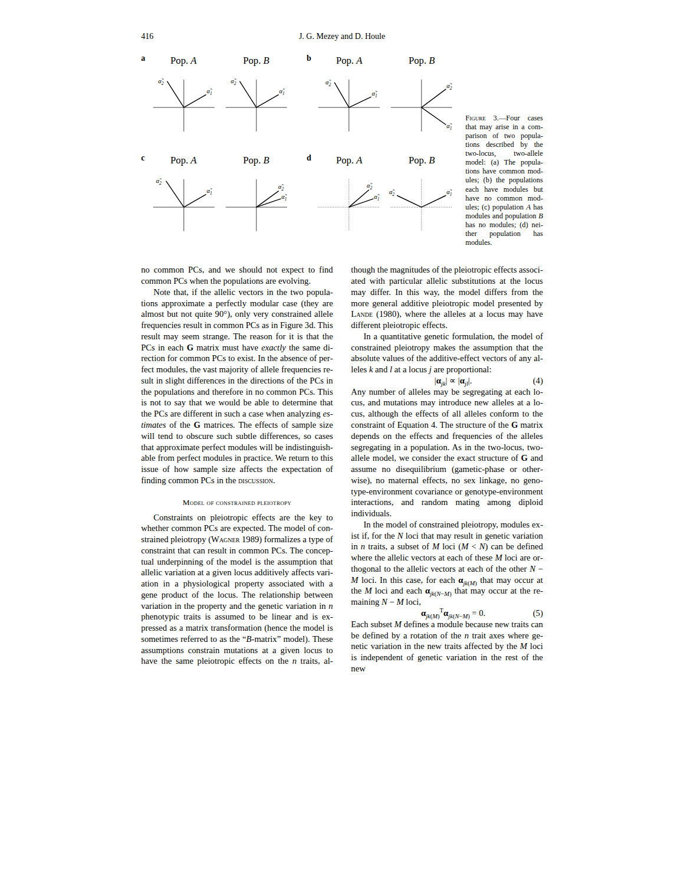416
J. G. Mezey and D. Houle
a
Pop. A
α̃1 α̃2
Pop. B
α̃1 α̃2
b
Pop. A
α̃1 α̃2
Pop. B
α̃2 α̃1
c
Pop. A
α̃1 α̃2
Pop. B
α̃1 α̃2
d
Pop. A
α̃1 α̃2
Pop. B
α̃1 α̃2
Figure 3.—Four cases that may arise in a comparison of two populations described by the two-locus, two-allele model: (a) The populations have common modules; (b) the populations each have modules but have no common modules; (c) population A has modules and population B has no modules; (d) neither population has modules.
no common PCs, and we should not expect to find common PCs when the populations are evolving.
Note that, if the allelic vectors in the two populations approximate a perfectly modular case (they are almost but not quite 90°), only very constrained allele frequencies result in common PCs as in Figure 3d. This result may seem strange. The reason for it is that the PCs in each G matrix must have exactly the same direction for common PCs to exist. In the absence of perfect modules, the vast majority of allele frequencies result in slight differences in the directions of the PCs in the populations and therefore in no common PCs. This is not to say that we would be able to determine that the PCs are different in such a case when analyzing estimates of the G matrices. The effects of sample size will tend to obscure such subtle differences, so cases that approximate perfect modules will be indistinguishable from perfect modules in practice. We return to this issue of how sample size affects the expectation of finding common PCs in the discussion.
Model of constrained pleiotropy
Constraints on pleiotropic effects are the key to whether common PCs are expected. The model of constrained pleiotropy (Wagner 1989) formalizes a type of constraint that can result in common PCs. The conceptual underpinning of the model is the assumption that allelic variation at a given locus additively affects variation in a physiological property associated with a gene product of the locus. The relationship between variation in the property and the genetic variation in n phenotypic traits is assumed to be linear and is expressed as a matrix transformation (hence the model is sometimes referred to as the “B-matrix” model). These assumptions constrain mutations at a given locus to have the same pleiotropic effects on the n traits, although the magnitudes of the pleiotropic effects associated with particular allelic substitutions at the locus may differ. In this way, the model differs from the more general additive pleiotropic model presented by Lande (1980), where the alleles at a locus may have different pleiotropic effects.
In a quantitative genetic formulation, the model of constrained pleiotropy makes the assumption that the absolute values of the additive-effect vectors of any alleles k and l at a locus j are proportional:
|αjk| ∝ |αjl|.(4)
Any number of alleles may be segregating at each locus, and mutations may introduce new alleles at a locus, although the effects of all alleles conform to the constraint of Equation 4. The structure of the G matrix depends on the effects and frequencies of the alleles segregating in a population. As in the two-locus, two-allele model, we consider the exact structure of G and assume no disequilibrium (gametic-phase or otherwise), no maternal effects, no sex linkage, no genotype-environment covariance or genotype-environment interactions, and random mating among diploid individuals.
In the model of constrained pleiotropy, modules exist if, for the N loci that may result in genetic variation in n traits, a subset of M loci (M < N) can be defined where the allelic vectors at each of these M loci are orthogonal to the allelic vectors at each of the other N − M loci. In this case, for each αjk(M) that may occur at the M loci and each αjk(N−M) that may occur at the remaining N − M loci,
αjk(M)Tαjk(N−M) = 0.(5)
Each subset M defines a module because new traits can be defined by a rotation of the n trait axes where genetic variation in the new traits affected by the M loci is independent of genetic variation in the rest of the new